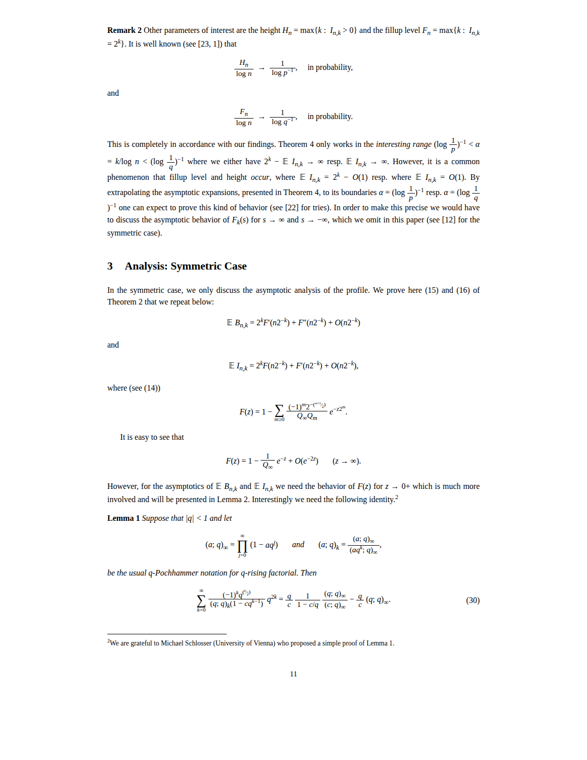Remark 2 Other parameters of interest are the height Hn = max{k : In,k > 0} and the fillup level Fn = max{k : In,k = 2k}. It is well known (see [23, 1]) that
Hn log n → 1 log p−1, in probability,
and
Fn log n → 1 log q−1, in probability.
This is completely in accordance with our findings. Theorem 4 only works in the interesting range (log 1 p)−1 < α = k/log n < (log 1 q)−1 where we either have 2k − 𝔼 In,k → ∞ resp. 𝔼 In,k → ∞. However, it is a common phenomenon that fillup level and height occur, where 𝔼 In,k = 2k − O(1) resp. where 𝔼 In,k = O(1). By extrapolating the asymptotic expansions, presented in Theorem 4, to its boundaries α = (log 1 p)−1 resp. α = (log 1 q)−1 one can expect to prove this kind of behavior (see [22] for tries). In order to make this precise we would have to discuss the asymptotic behavior of Fk(s) for s → ∞ and s → −∞, which we omit in this paper (see [12] for the symmetric case).
3 Analysis: Symmetric Case
In the symmetric case, we only discuss the asymptotic analysis of the profile. We prove here (15) and (16) of Theorem 2 that we repeat below:
𝔼 Bn,k = 2kF′(n2−k) + F″(n2−k) + O(n2−k)
and
𝔼 In,k = 2kF(n2−k) + F′(n2−k) + O(n2−k),
where (see (14))
F(z) = 1 − ∑m≥0 (−1)m2−(m+1⁄2) Q∞Qm e−z2m.
It is easy to see that
F(z) = 1 − 1 Q∞ e−z + O(e−2z) (z → ∞).
However, for the asymptotics of 𝔼 Bn,k and 𝔼 In,k we need the behavior of F(z) for z → 0+ which is much more involved and will be presented in Lemma 2. Interestingly we need the following identity.2
Lemma 1 Suppose that |q| < 1 and let
(a; q)∞ = ∞∏j=0 (1 − aqj) and (a; q)k = (a; q)∞ (aqk; q)∞ ,
be the usual q-Pochhammer notation for q-rising factorial. Then
∞∑k=0 (−1)kq(k⁄2) (q; q)k(1 − cqk−1) q2k = qc 11 − c/q (q; q)∞ (c; q)∞ − qc (q; q)∞. (30)
2We are grateful to Michael Schlosser (University of Vienna) who proposed a simple proof of Lemma 1.
11